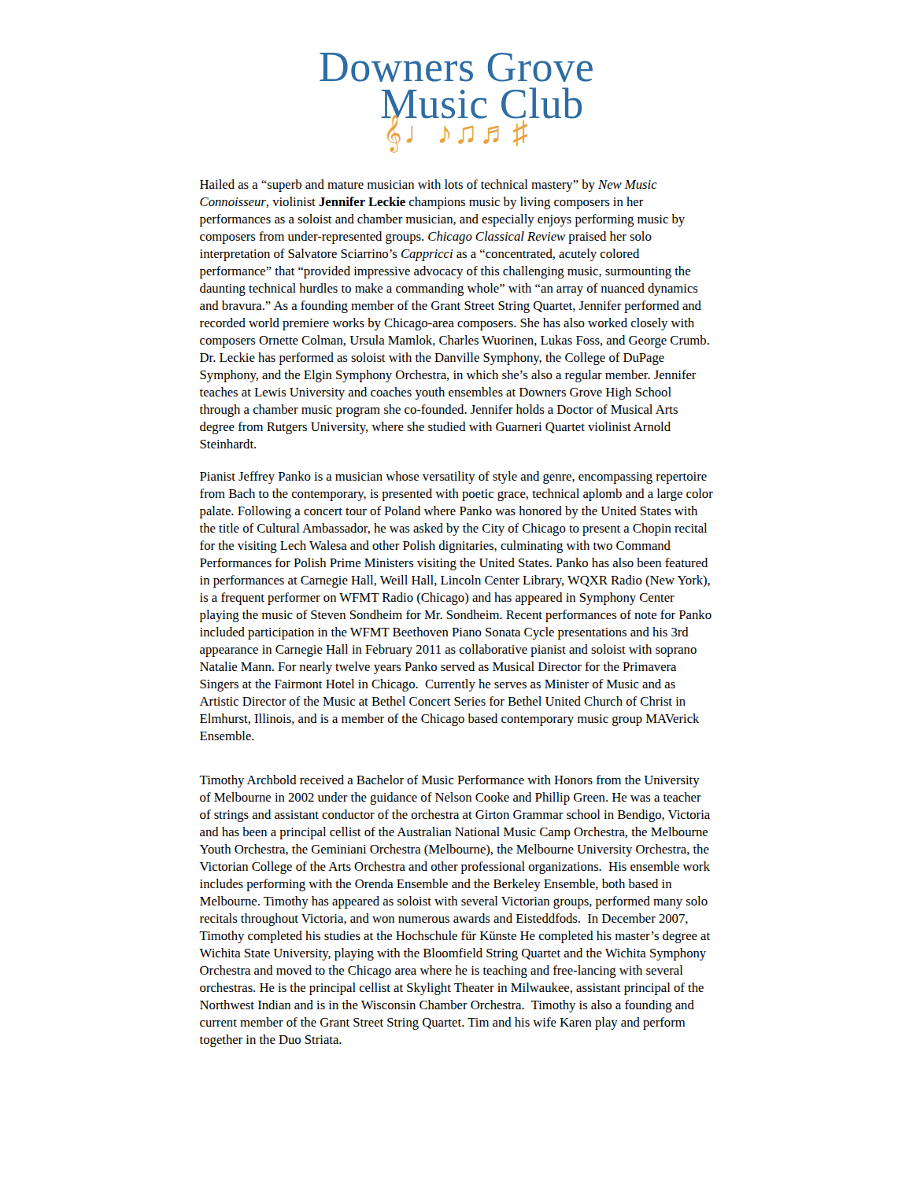Downers Grove
Music Club
𝄞♩♪♫♬♯
Hailed as a “superb and mature musician with lots of technical mastery” by New Music Connoisseur, violinist Jennifer Leckie champions music by living composers in her performances as a soloist and chamber musician, and especially enjoys performing music by composers from under-represented groups. Chicago Classical Review praised her solo interpretation of Salvatore Sciarrino’s Cappricci as a “concentrated, acutely colored performance” that “provided impressive advocacy of this challenging music, surmounting the daunting technical hurdles to make a commanding whole” with “an array of nuanced dynamics and bravura.” As a founding member of the Grant Street String Quartet, Jennifer performed and recorded world premiere works by Chicago-area composers. She has also worked closely with composers Ornette Colman, Ursula Mamlok, Charles Wuorinen, Lukas Foss, and George Crumb. Dr. Leckie has performed as soloist with the Danville Symphony, the College of DuPage Symphony, and the Elgin Symphony Orchestra, in which she’s also a regular member. Jennifer teaches at Lewis University and coaches youth ensembles at Downers Grove High School through a chamber music program she co-founded. Jennifer holds a Doctor of Musical Arts degree from Rutgers University, where she studied with Guarneri Quartet violinist Arnold Steinhardt.
Pianist Jeffrey Panko is a musician whose versatility of style and genre, encompassing repertoire from Bach to the contemporary, is presented with poetic grace, technical aplomb and a large color palate. Following a concert tour of Poland where Panko was honored by the United States with the title of Cultural Ambassador, he was asked by the City of Chicago to present a Chopin recital for the visiting Lech Walesa and other Polish dignitaries, culminating with two Command Performances for Polish Prime Ministers visiting the United States. Panko has also been featured in performances at Carnegie Hall, Weill Hall, Lincoln Center Library, WQXR Radio (New York), is a frequent performer on WFMT Radio (Chicago) and has appeared in Symphony Center playing the music of Steven Sondheim for Mr. Sondheim. Recent performances of note for Panko included participation in the WFMT Beethoven Piano Sonata Cycle presentations and his 3rd appearance in Carnegie Hall in February 2011 as collaborative pianist and soloist with soprano Natalie Mann. For nearly twelve years Panko served as Musical Director for the Primavera Singers at the Fairmont Hotel in Chicago. Currently he serves as Minister of Music and as Artistic Director of the Music at Bethel Concert Series for Bethel United Church of Christ in Elmhurst, Illinois, and is a member of the Chicago based contemporary music group MAVerick Ensemble.
Timothy Archbold received a Bachelor of Music Performance with Honors from the University of Melbourne in 2002 under the guidance of Nelson Cooke and Phillip Green. He was a teacher of strings and assistant conductor of the orchestra at Girton Grammar school in Bendigo, Victoria and has been a principal cellist of the Australian National Music Camp Orchestra, the Melbourne Youth Orchestra, the Geminiani Orchestra (Melbourne), the Melbourne University Orchestra, the Victorian College of the Arts Orchestra and other professional organizations. His ensemble work includes performing with the Orenda Ensemble and the Berkeley Ensemble, both based in Melbourne. Timothy has appeared as soloist with several Victorian groups, performed many solo recitals throughout Victoria, and won numerous awards and Eisteddfods. In December 2007, Timothy completed his studies at the Hochschule für Künste He completed his master’s degree at Wichita State University, playing with the Bloomfield String Quartet and the Wichita Symphony Orchestra and moved to the Chicago area where he is teaching and free-lancing with several orchestras. He is the principal cellist at Skylight Theater in Milwaukee, assistant principal of the Northwest Indian and is in the Wisconsin Chamber Orchestra. Timothy is also a founding and current member of the Grant Street String Quartet. Tim and his wife Karen play and perform together in the Duo Striata.